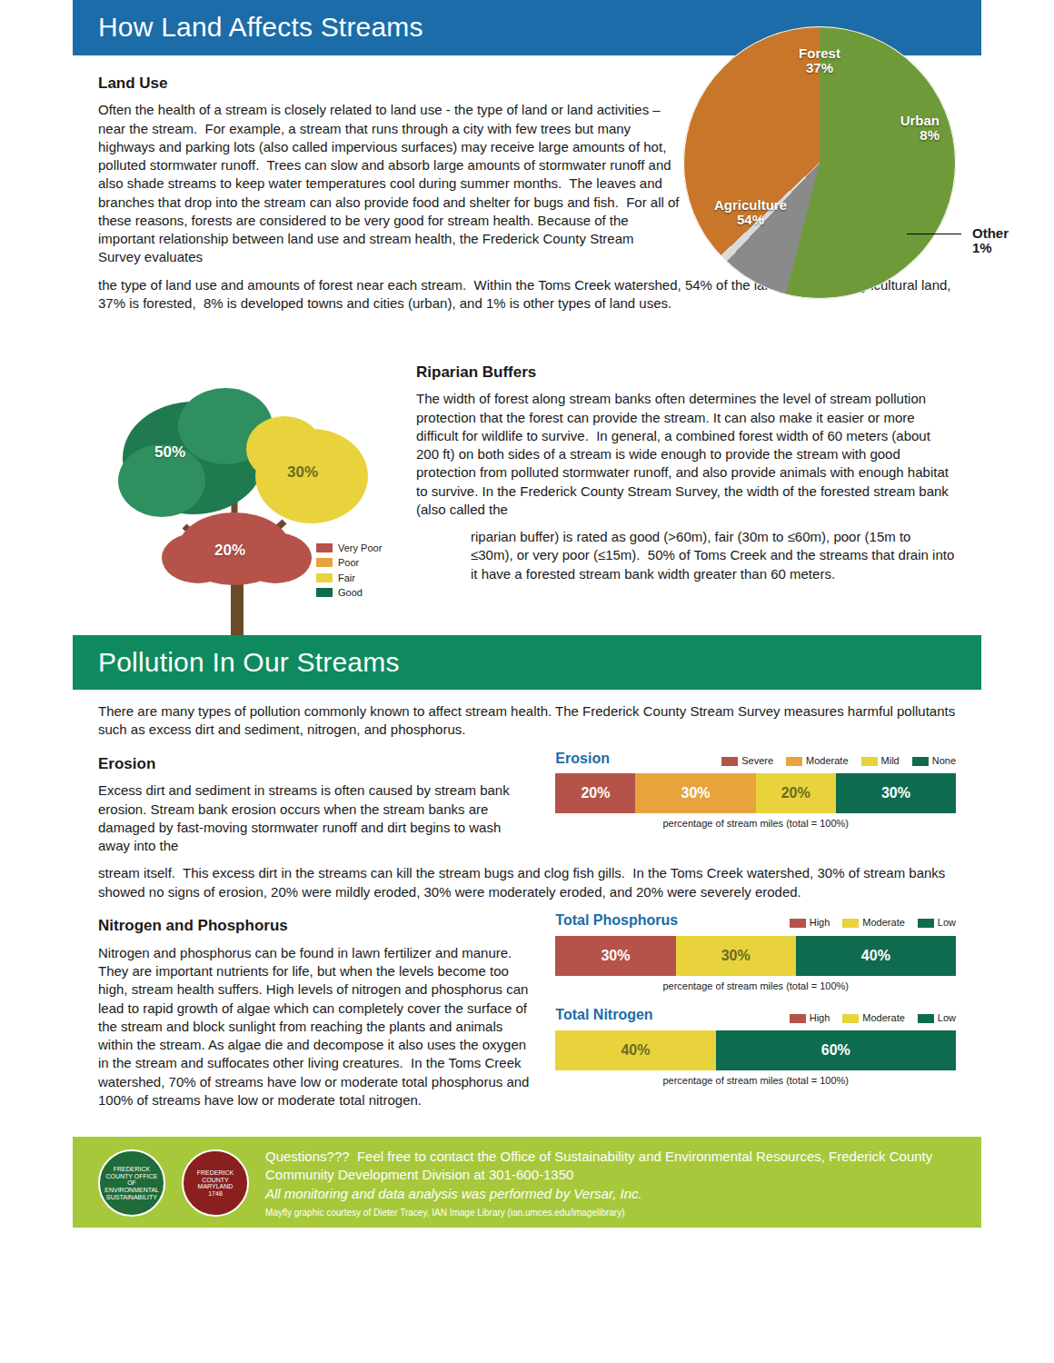How Land Affects Streams
Forest
37%
Urban
8%
Agriculture
54%
Other
1%
Land Use
Often the health of a stream is closely related to land use - the type of land or land activities – near the stream. For example, a stream that runs through a city with few trees but many highways and parking lots (also called impervious surfaces) may receive large amounts of hot, polluted stormwater runoff. Trees can slow and absorb large amounts of stormwater runoff and also shade streams to keep water temperatures cool during summer months. The leaves and branches that drop into the stream can also provide food and shelter for bugs and fish. For all of these reasons, forests are considered to be very good for stream health. Because of the important relationship between land use and stream health, the Frederick County Stream Survey evaluates
the type of land use and amounts of forest near each stream. Within the Toms Creek watershed, 54% of the land is farms or agricultural land, 37% is forested, 8% is developed towns and cities (urban), and 1% is other types of land uses.
50%
30%
20%
Very Poor
Poor
Fair
Good
Riparian Buffers
The width of forest along stream banks often determines the level of stream pollution protection that the forest can provide the stream. It can also make it easier or more difficult for wildlife to survive. In general, a combined forest width of 60 meters (about 200 ft) on both sides of a stream is wide enough to provide the stream with good protection from polluted stormwater runoff, and also provide animals with enough habitat to survive. In the Frederick County Stream Survey, the width of the forested stream bank (also called the
riparian buffer) is rated as good (>60m), fair (30m to ≤60m), poor (15m to ≤30m), or very poor (≤15m). 50% of Toms Creek and the streams that drain into it have a forested stream bank width greater than 60 meters.
Pollution In Our Streams
There are many types of pollution commonly known to affect stream health. The Frederick County Stream Survey measures harmful pollutants such as excess dirt and sediment, nitrogen, and phosphorus.
Erosion
Excess dirt and sediment in streams is often caused by stream bank erosion. Stream bank erosion occurs when the stream banks are damaged by fast-moving stormwater runoff and dirt begins to wash away into the
Erosion
Severe Moderate Mild None
20%
30%
20%
30%
percentage of stream miles (total = 100%)
stream itself. This excess dirt in the streams can kill the stream bugs and clog fish gills. In the Toms Creek watershed, 30% of stream banks showed no signs of erosion, 20% were mildly eroded, 30% were moderately eroded, and 20% were severely eroded.
Nitrogen and Phosphorus
Nitrogen and phosphorus can be found in lawn fertilizer and manure. They are important nutrients for life, but when the levels become too high, stream health suffers. High levels of nitrogen and phosphorus can lead to rapid growth of algae which can completely cover the surface of the stream and block sunlight from reaching the plants and animals within the stream. As algae die and decompose it also uses the oxygen in the stream and suffocates other living creatures. In the Toms Creek watershed, 70% of streams have low or moderate total phosphorus and 100% of streams have low or moderate total nitrogen.
Total Phosphorus
High Moderate Low
30%
30%
40%
percentage of stream miles (total = 100%)
Total Nitrogen
High Moderate Low
40%
60%
percentage of stream miles (total = 100%)
FREDERICK COUNTY OFFICE OF
ENVIRONMENTAL SUSTAINABILITY
FREDERICK COUNTY
MARYLAND
1748
Questions??? Feel free to contact the Office of Sustainability and Environmental Resources, Frederick County Community Development Division at 301-600-1350
All monitoring and data analysis was performed by Versar, Inc.
Mayfly graphic courtesy of Dieter Tracey, IAN Image Library (ian.umces.edu/imagelibrary)